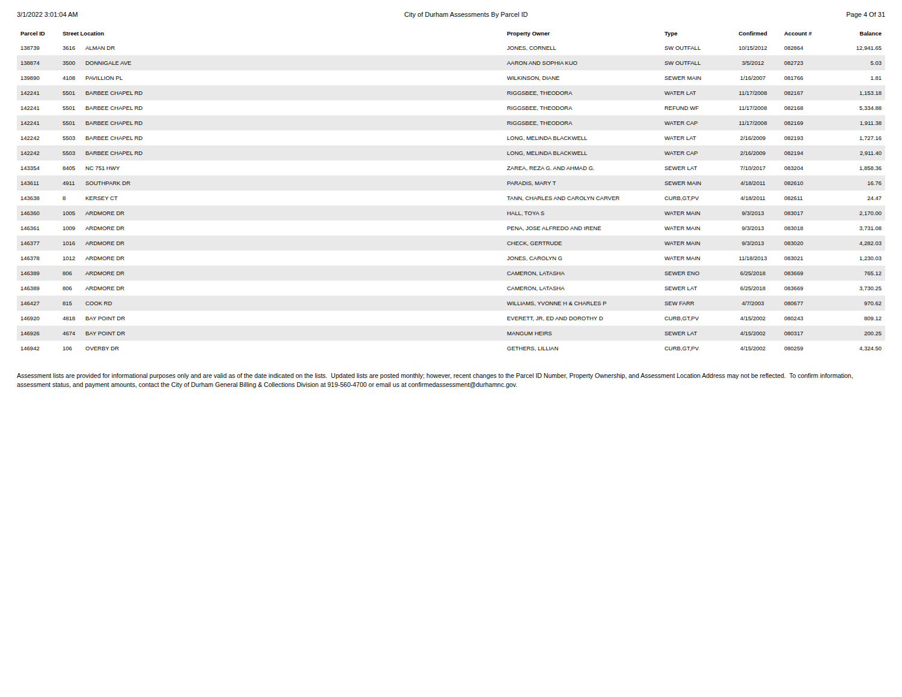3/1/2022 3:01:04 AM
City of Durham Assessments By Parcel ID
Page 4 Of 31
| Parcel ID | Street Location | Property Owner | Type | Confirmed | Account # | Balance |
| --- | --- | --- | --- | --- | --- | --- |
| 138739 | 3616 | ALMAN DR | JONES, CORNELL | SW OUTFALL | 10/15/2012 | 082864 | 12,941.65 |
| 138874 | 3500 | DONNIGALE AVE | AARON AND SOPHIA KUO | SW OUTFALL | 3/5/2012 | 082723 | 5.03 |
| 139890 | 4108 | PAVILLION PL | WILKINSON, DIANE | SEWER MAIN | 1/16/2007 | 081766 | 1.81 |
| 142241 | 5501 | BARBEE CHAPEL RD | RIGGSBEE, THEODORA | WATER LAT | 11/17/2008 | 082167 | 1,153.18 |
| 142241 | 5501 | BARBEE CHAPEL RD | RIGGSBEE, THEODORA | REFUND WF | 11/17/2008 | 082168 | 5,334.88 |
| 142241 | 5501 | BARBEE CHAPEL RD | RIGGSBEE, THEODORA | WATER CAP | 11/17/2008 | 082169 | 1,911.38 |
| 142242 | 5503 | BARBEE CHAPEL RD | LONG, MELINDA BLACKWELL | WATER LAT | 2/16/2009 | 082193 | 1,727.16 |
| 142242 | 5503 | BARBEE CHAPEL RD | LONG, MELINDA BLACKWELL | WATER CAP | 2/16/2009 | 082194 | 2,911.40 |
| 143354 | 8405 | NC 751 HWY | ZAREA, REZA G. AND AHMAD G. | SEWER LAT | 7/10/2017 | 083204 | 1,858.36 |
| 143611 | 4911 | SOUTHPARK DR | PARADIS, MARY T | SEWER MAIN | 4/18/2011 | 082610 | 16.76 |
| 143638 | 8 | KERSEY CT | TANN, CHARLES AND CAROLYN CARVER | CURB,GT,PV | 4/18/2011 | 082611 | 24.47 |
| 146360 | 1005 | ARDMORE DR | HALL, TOYA S | WATER MAIN | 9/3/2013 | 083017 | 2,170.00 |
| 146361 | 1009 | ARDMORE DR | PENA, JOSE ALFREDO AND IRENE | WATER MAIN | 9/3/2013 | 083018 | 3,731.08 |
| 146377 | 1016 | ARDMORE DR | CHECK, GERTRUDE | WATER MAIN | 9/3/2013 | 083020 | 4,282.03 |
| 146378 | 1012 | ARDMORE DR | JONES, CAROLYN G | WATER MAIN | 11/18/2013 | 083021 | 1,230.03 |
| 146389 | 806 | ARDMORE DR | CAMERON, LATASHA | SEWER ENO | 6/25/2018 | 083669 | 765.12 |
| 146389 | 806 | ARDMORE DR | CAMERON, LATASHA | SEWER LAT | 6/25/2018 | 083669 | 3,730.25 |
| 146427 | 815 | COOK RD | WILLIAMS, YVONNE H & CHARLES P | SEW FARR | 4/7/2003 | 080677 | 970.62 |
| 146920 | 4818 | BAY POINT DR | EVERETT, JR, ED AND DOROTHY D | CURB,GT,PV | 4/15/2002 | 080243 | 809.12 |
| 146926 | 4674 | BAY POINT DR | MANGUM HEIRS | SEWER LAT | 4/15/2002 | 080317 | 200.25 |
| 146942 | 106 | OVERBY DR | GETHERS, LILLIAN | CURB,GT,PV | 4/15/2002 | 080259 | 4,324.50 |
Assessment lists are provided for informational purposes only and are valid as of the date indicated on the lists. Updated lists are posted monthly; however, recent changes to the Parcel ID Number, Property Ownership, and Assessment Location Address may not be reflected. To confirm information, assessment status, and payment amounts, contact the City of Durham General Billing & Collections Division at 919-560-4700 or email us at confirmedassessment@durhamnc.gov.